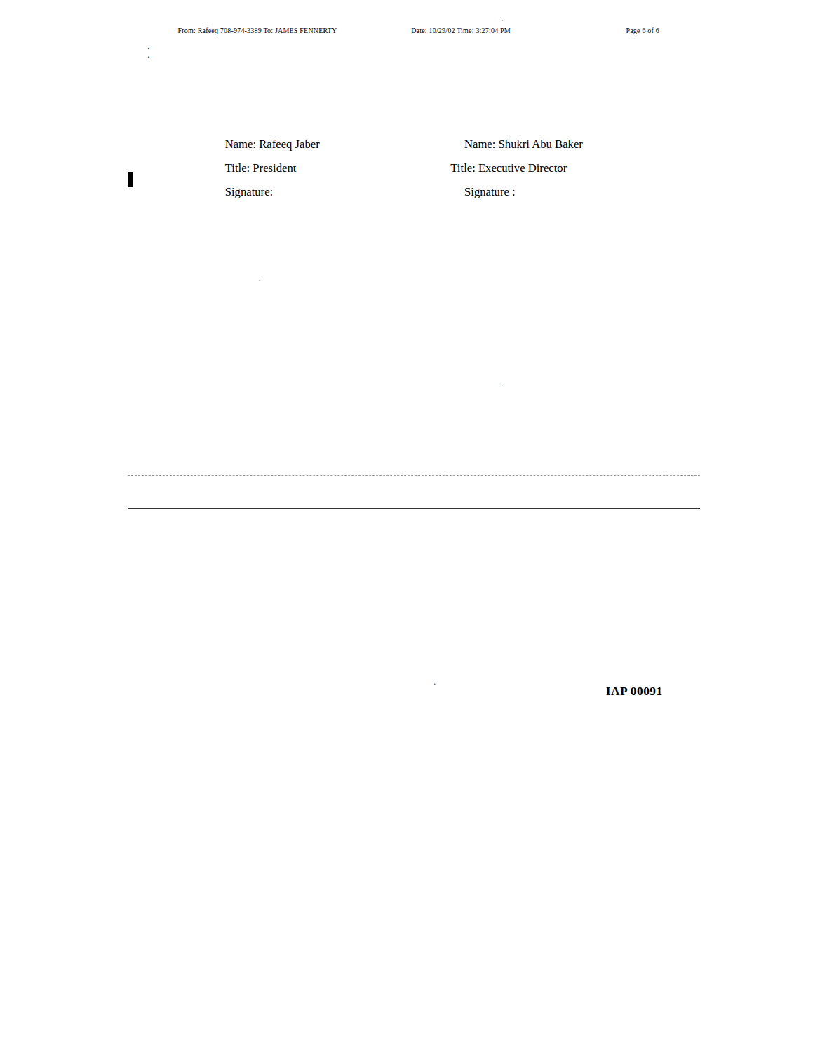.
From: Rafeeq 708-974-3389 To: JAMES FENNERTY Date: 10/29/02 Time: 3:27:04 PM Page 6 of 6
. .
Name: Rafeeq Jaber
Name: Shukri Abu Baker
Title: President
Title: Executive Director
Signature:
Signature :
.
.
.
IAP 00091